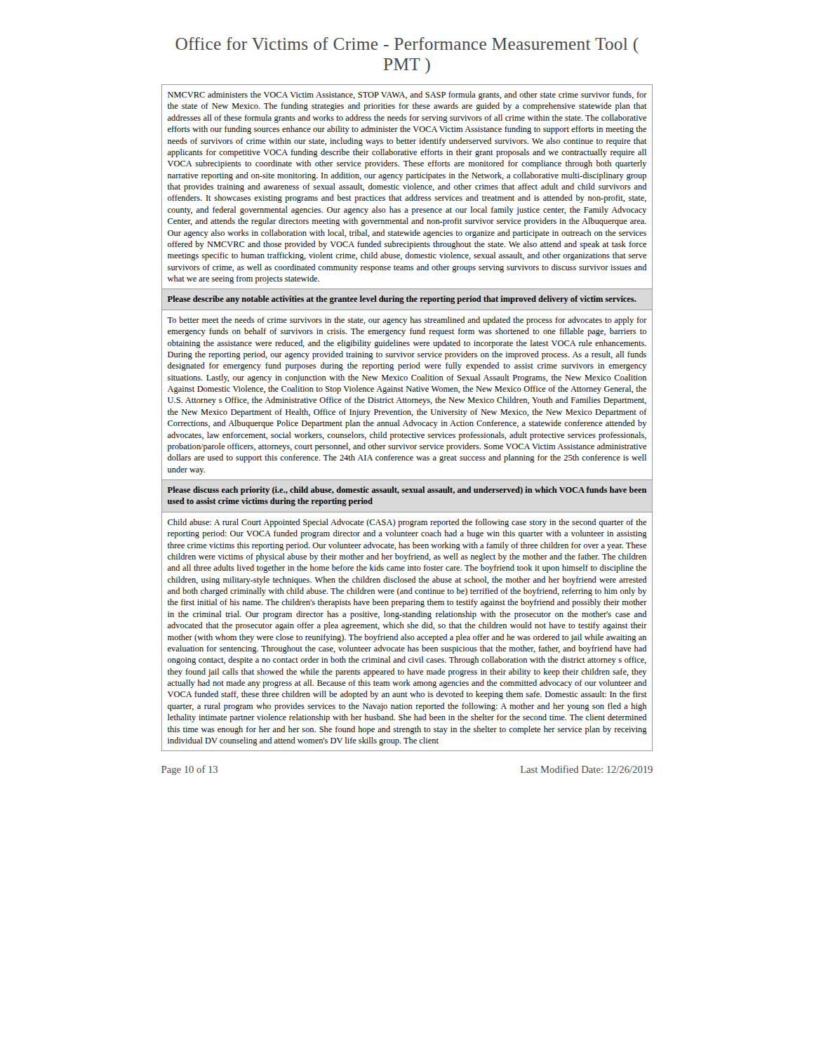Office for Victims of Crime - Performance Measurement Tool ( PMT )
| NMCVRC administers the VOCA Victim Assistance, STOP VAWA, and SASP formula grants, and other state crime survivor funds, for the state of New Mexico. The funding strategies and priorities for these awards are guided by a comprehensive statewide plan that addresses all of these formula grants and works to address the needs for serving survivors of all crime within the state. The collaborative efforts with our funding sources enhance our ability to administer the VOCA Victim Assistance funding to support efforts in meeting the needs of survivors of crime within our state, including ways to better identify underserved survivors. We also continue to require that applicants for competitive VOCA funding describe their collaborative efforts in their grant proposals and we contractually require all VOCA subrecipients to coordinate with other service providers. These efforts are monitored for compliance through both quarterly narrative reporting and on-site monitoring. In addition, our agency participates in the Network, a collaborative multi-disciplinary group that provides training and awareness of sexual assault, domestic violence, and other crimes that affect adult and child survivors and offenders. It showcases existing programs and best practices that address services and treatment and is attended by non-profit, state, county, and federal governmental agencies. Our agency also has a presence at our local family justice center, the Family Advocacy Center, and attends the regular directors meeting with governmental and non-profit survivor service providers in the Albuquerque area. Our agency also works in collaboration with local, tribal, and statewide agencies to organize and participate in outreach on the services offered by NMCVRC and those provided by VOCA funded subrecipients throughout the state. We also attend and speak at task force meetings specific to human trafficking, violent crime, child abuse, domestic violence, sexual assault, and other organizations that serve survivors of crime, as well as coordinated community response teams and other groups serving survivors to discuss survivor issues and what we are seeing from projects statewide. |
| Please describe any notable activities at the grantee level during the reporting period that improved delivery of victim services. |
| To better meet the needs of crime survivors in the state, our agency has streamlined and updated the process for advocates to apply for emergency funds on behalf of survivors in crisis. The emergency fund request form was shortened to one fillable page, barriers to obtaining the assistance were reduced, and the eligibility guidelines were updated to incorporate the latest VOCA rule enhancements. During the reporting period, our agency provided training to survivor service providers on the improved process. As a result, all funds designated for emergency fund purposes during the reporting period were fully expended to assist crime survivors in emergency situations. Lastly, our agency in conjunction with the New Mexico Coalition of Sexual Assault Programs, the New Mexico Coalition Against Domestic Violence, the Coalition to Stop Violence Against Native Women, the New Mexico Office of the Attorney General, the U.S. Attorney s Office, the Administrative Office of the District Attorneys, the New Mexico Children, Youth and Families Department, the New Mexico Department of Health, Office of Injury Prevention, the University of New Mexico, the New Mexico Department of Corrections, and Albuquerque Police Department plan the annual Advocacy in Action Conference, a statewide conference attended by advocates, law enforcement, social workers, counselors, child protective services professionals, adult protective services professionals, probation/parole officers, attorneys, court personnel, and other survivor service providers. Some VOCA Victim Assistance administrative dollars are used to support this conference. The 24th AIA conference was a great success and planning for the 25th conference is well under way. |
| Please discuss each priority (i.e., child abuse, domestic assault, sexual assault, and underserved) in which VOCA funds have been used to assist crime victims during the reporting period |
| Child abuse: A rural Court Appointed Special Advocate (CASA) program reported the following case story in the second quarter of the reporting period: Our VOCA funded program director and a volunteer coach had a huge win this quarter with a volunteer in assisting three crime victims this reporting period. Our volunteer advocate, has been working with a family of three children for over a year. These children were victims of physical abuse by their mother and her boyfriend, as well as neglect by the mother and the father. The children and all three adults lived together in the home before the kids came into foster care. The boyfriend took it upon himself to discipline the children, using military-style techniques. When the children disclosed the abuse at school, the mother and her boyfriend were arrested and both charged criminally with child abuse. The children were (and continue to be) terrified of the boyfriend, referring to him only by the first initial of his name. The children's therapists have been preparing them to testify against the boyfriend and possibly their mother in the criminal trial. Our program director has a positive, long-standing relationship with the prosecutor on the mother's case and advocated that the prosecutor again offer a plea agreement, which she did, so that the children would not have to testify against their mother (with whom they were close to reunifying). The boyfriend also accepted a plea offer and he was ordered to jail while awaiting an evaluation for sentencing. Throughout the case, volunteer advocate has been suspicious that the mother, father, and boyfriend have had ongoing contact, despite a no contact order in both the criminal and civil cases. Through collaboration with the district attorney s office, they found jail calls that showed the while the parents appeared to have made progress in their ability to keep their children safe, they actually had not made any progress at all. Because of this team work among agencies and the committed advocacy of our volunteer and VOCA funded staff, these three children will be adopted by an aunt who is devoted to keeping them safe. Domestic assault: In the first quarter, a rural program who provides services to the Navajo nation reported the following: A mother and her young son fled a high lethality intimate partner violence relationship with her husband. She had been in the shelter for the second time. The client determined this time was enough for her and her son. She found hope and strength to stay in the shelter to complete her service plan by receiving individual DV counseling and attend women's DV life skills group. The client |
Page 10 of 13
Last Modified Date: 12/26/2019